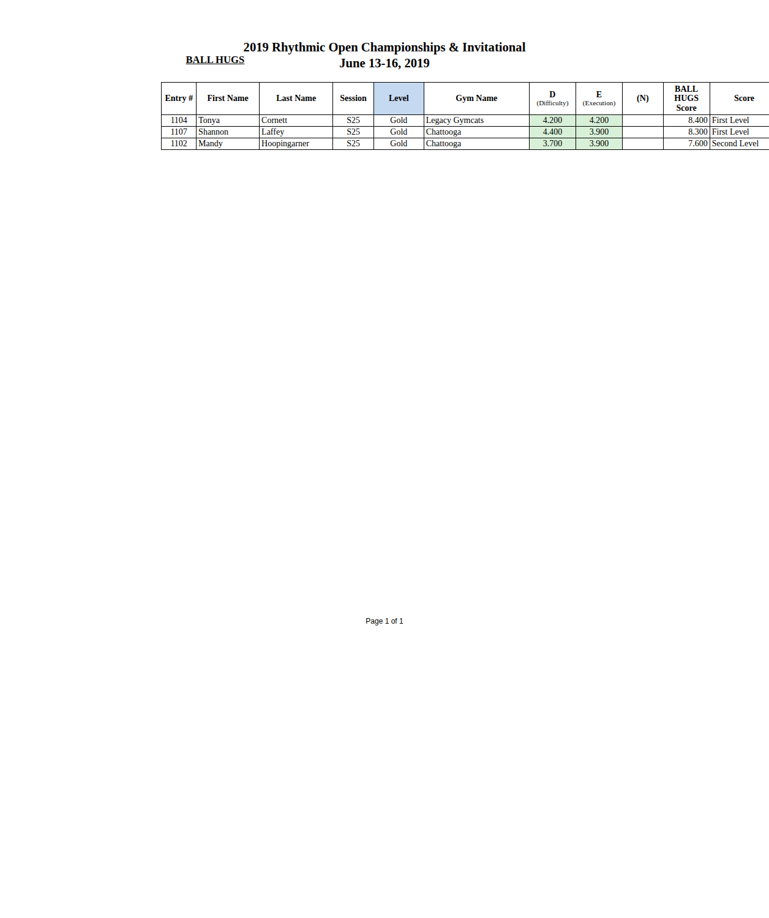2019 Rhythmic Open Championships & Invitational June 13-16, 2019
BALL HUGS
| Entry # | First Name | Last Name | Session | Level | Gym Name | D (Difficulty) | E (Execution) | (N) | BALL HUGS Score | Score |
| --- | --- | --- | --- | --- | --- | --- | --- | --- | --- | --- |
| 1104 | Tonya | Cornett | S25 | Gold | Legacy Gymcats | 4.200 | 4.200 | | 8.400 | First Level |
| 1107 | Shannon | Laffey | S25 | Gold | Chattooga | 4.400 | 3.900 | | 8.300 | First Level |
| 1102 | Mandy | Hoopingarner | S25 | Gold | Chattooga | 3.700 | 3.900 | | 7.600 | Second Level |
Page 1 of 1